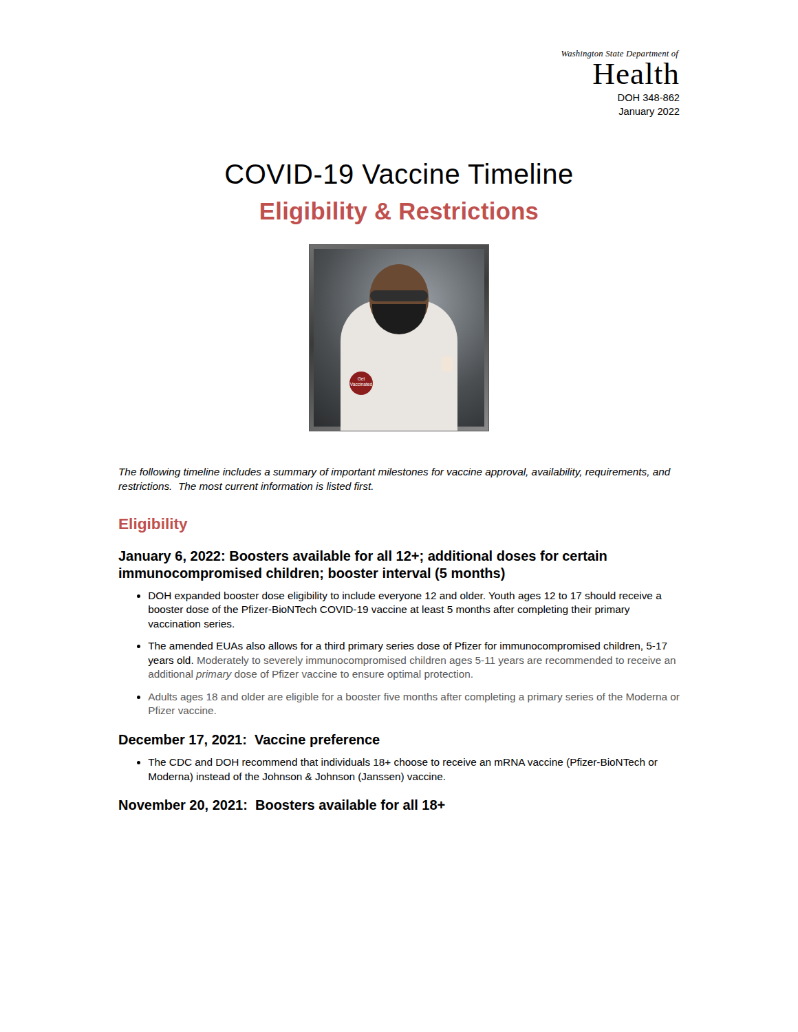Washington State Department of Health
DOH 348-862
January 2022
COVID-19 Vaccine Timeline
Eligibility & Restrictions
Get
Vaccinated
The following timeline includes a summary of important milestones for vaccine approval, availability, requirements, and restrictions. The most current information is listed first.
Eligibility
January 6, 2022: Boosters available for all 12+; additional doses for certain immunocompromised children; booster interval (5 months)
DOH expanded booster dose eligibility to include everyone 12 and older. Youth ages 12 to 17 should receive a booster dose of the Pfizer-BioNTech COVID-19 vaccine at least 5 months after completing their primary vaccination series.
The amended EUAs also allows for a third primary series dose of Pfizer for immunocompromised children, 5-17 years old. Moderately to severely immunocompromised children ages 5-11 years are recommended to receive an additional primary dose of Pfizer vaccine to ensure optimal protection.
Adults ages 18 and older are eligible for a booster five months after completing a primary series of the Moderna or Pfizer vaccine.
December 17, 2021: Vaccine preference
The CDC and DOH recommend that individuals 18+ choose to receive an mRNA vaccine (Pfizer-BioNTech or Moderna) instead of the Johnson & Johnson (Janssen) vaccine.
November 20, 2021: Boosters available for all 18+